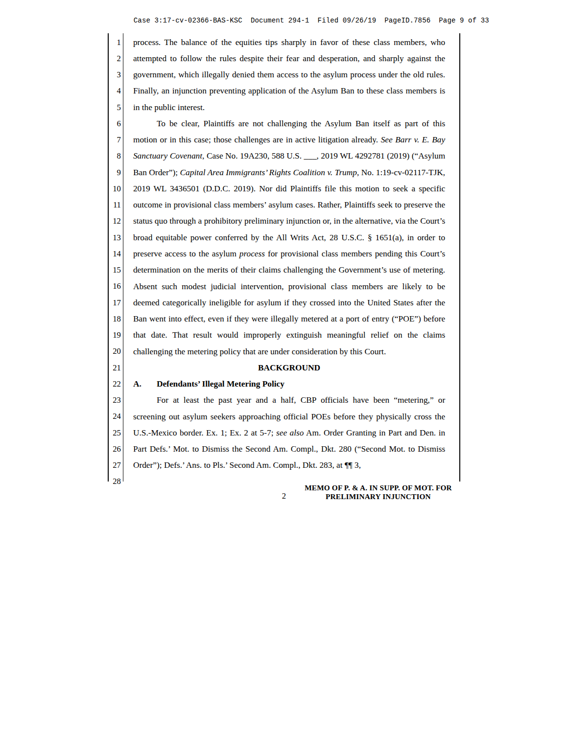Case 3:17-cv-02366-BAS-KSC Document 294-1 Filed 09/26/19 PageID.7856 Page 9 of 33
1
2
3
4
5
6
7
8
9
10
11
12
13
14
15
16
17
18
19
20
21
22
23
24
25
26
27
28
process. The balance of the equities tips sharply in favor of these class members, who attempted to follow the rules despite their fear and desperation, and sharply against the government, which illegally denied them access to the asylum process under the old rules. Finally, an injunction preventing application of the Asylum Ban to these class members is in the public interest.
To be clear, Plaintiffs are not challenging the Asylum Ban itself as part of this motion or in this case; those challenges are in active litigation already. See Barr v. E. Bay Sanctuary Covenant, Case No. 19A230, 588 U.S. ___, 2019 WL 4292781 (2019) (“Asylum Ban Order”); Capital Area Immigrants’ Rights Coalition v. Trump, No. 1:19-cv-02117-TJK, 2019 WL 3436501 (D.D.C. 2019). Nor did Plaintiffs file this motion to seek a specific outcome in provisional class members’ asylum cases. Rather, Plaintiffs seek to preserve the status quo through a prohibitory preliminary injunction or, in the alternative, via the Court’s broad equitable power conferred by the All Writs Act, 28 U.S.C. § 1651(a), in order to preserve access to the asylum process for provisional class members pending this Court’s determination on the merits of their claims challenging the Government’s use of metering. Absent such modest judicial intervention, provisional class members are likely to be deemed categorically ineligible for asylum if they crossed into the United States after the Ban went into effect, even if they were illegally metered at a port of entry (“POE”) before that date. That result would improperly extinguish meaningful relief on the claims challenging the metering policy that are under consideration by this Court.
BACKGROUND
A. Defendants’ Illegal Metering Policy
For at least the past year and a half, CBP officials have been “metering,” or screening out asylum seekers approaching official POEs before they physically cross the U.S.-Mexico border. Ex. 1; Ex. 2 at 5-7; see also Am. Order Granting in Part and Den. in Part Defs.’ Mot. to Dismiss the Second Am. Compl., Dkt. 280 (“Second Mot. to Dismiss Order”); Defs.’ Ans. to Pls.’ Second Am. Compl., Dkt. 283, at ¶¶ 3,
2
MEMO OF P. & A. IN SUPP. OF MOT. FOR
PRELIMINARY INJUNCTION